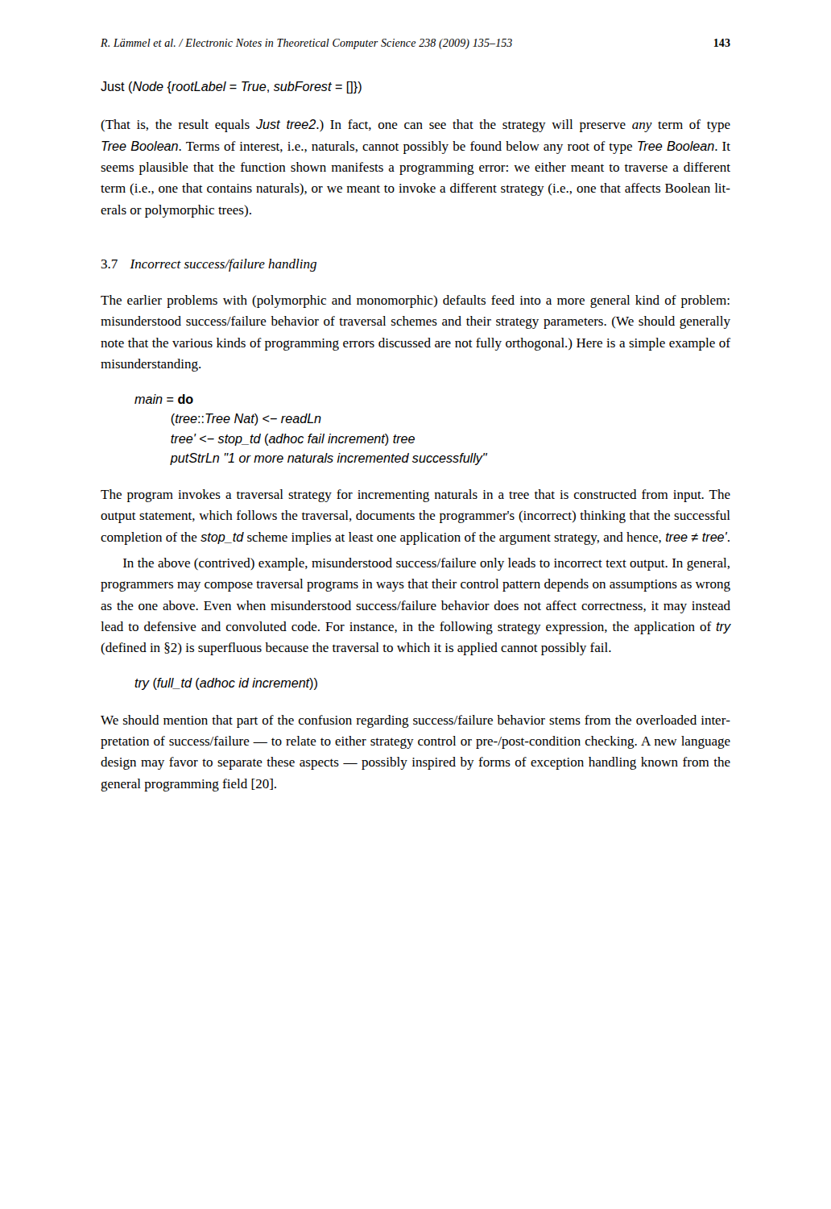R. Lämmel et al. / Electronic Notes in Theoretical Computer Science 238 (2009) 135–153 143
Just (Node {rootLabel = True, subForest = []})
(That is, the result equals Just tree2.) In fact, one can see that the strategy will preserve any term of type Tree Boolean. Terms of interest, i.e., naturals, cannot possibly be found below any root of type Tree Boolean. It seems plausible that the function shown manifests a programming error: we either meant to traverse a different term (i.e., one that contains naturals), or we meant to invoke a different strategy (i.e., one that affects Boolean literals or polymorphic trees).
3.7 Incorrect success/failure handling
The earlier problems with (polymorphic and monomorphic) defaults feed into a more general kind of problem: misunderstood success/failure behavior of traversal schemes and their strategy parameters. (We should generally note that the various kinds of programming errors discussed are not fully orthogonal.) Here is a simple example of misunderstanding.
main = do (tree:: Tree Nat) <− readLn tree' <− stop_td (adhoc fail increment) tree putStrLn "1 or more naturals incremented successfully"
The program invokes a traversal strategy for incrementing naturals in a tree that is constructed from input. The output statement, which follows the traversal, documents the programmer's (incorrect) thinking that the successful completion of the stop_td scheme implies at least one application of the argument strategy, and hence, tree ≠ tree'.
In the above (contrived) example, misunderstood success/failure only leads to incorrect text output. In general, programmers may compose traversal programs in ways that their control pattern depends on assumptions as wrong as the one above. Even when misunderstood success/failure behavior does not affect correctness, it may instead lead to defensive and convoluted code. For instance, in the following strategy expression, the application of try (defined in §2) is superfluous because the traversal to which it is applied cannot possibly fail.
try (full_td (adhoc id increment))
We should mention that part of the confusion regarding success/failure behavior stems from the overloaded interpretation of success/failure — to relate to either strategy control or pre-/post-condition checking. A new language design may favor to separate these aspects — possibly inspired by forms of exception handling known from the general programming field [20].